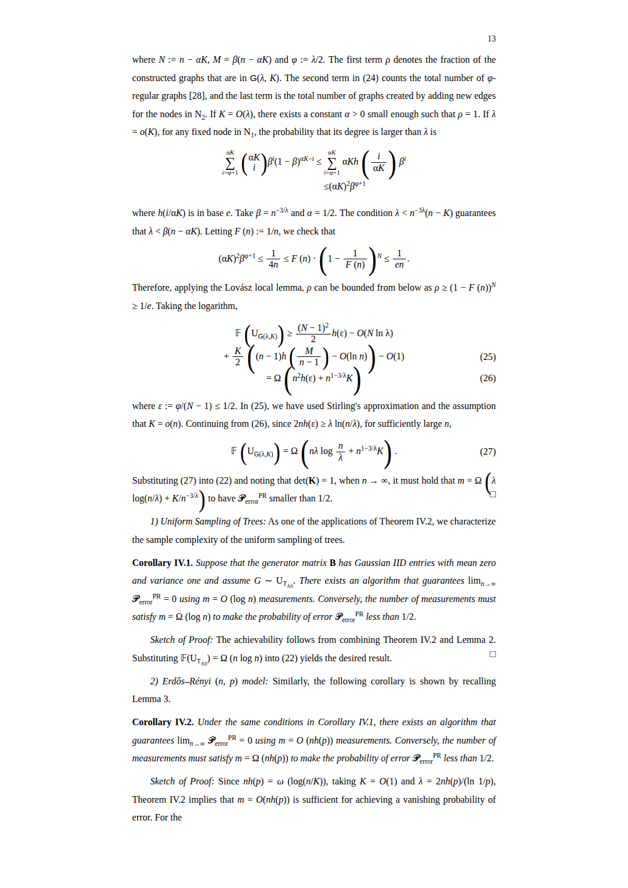13
where N := n − αK, M = β(n − αK) and φ := λ/2. The first term ρ denotes the fraction of the constructed graphs that are in G(λ, K). The second term in (24) counts the total number of φ-regular graphs [28], and the last term is the total number of graphs created by adding new edges for the nodes in N2. If K = O(λ), there exists a constant α > 0 small enough such that ρ = 1. If λ = o(K), for any fixed node in N1, the probability that its degree is larger than λ is
αK∑i=φ+1 (αK i) βi(1 − β)αK−i ≤ αK∑i=φ+1 αKh (iαK) βi
≤(αK)2βφ+1
where h(i/αK) is in base e. Take β = n−3/λ and α = 1/2. The condition λ < n−3λ(n − K) guarantees that λ < β(n − αK). Letting F (n) := 1/n, we check that
(αK)2βφ+1 ≤ 14n ≤ F (n) · (1 − 1 F (n))N ≤ 1 en.
Therefore, applying the Lovász local lemma, ρ can be bounded from below as ρ ≥ (1 − F (n))N ≥ 1/e. Taking the logarithm,
𝔽 (UG(λ,K)) ≥ (N − 1)22 h(ε) − O(N ln λ)
+ K 2 ((n − 1)h (Mn − 1) − O(ln n)) − O(1)
(25)
= Ω (n2h(ε) + n1−3/λK)
(26)
where ε := φ/(N − 1) ≤ 1/2. In (25), we have used Stirling's approximation and the assumption that K = o(n). Continuing from (26), since 2nh(ε) ≥ λ ln(n/λ), for sufficiently large n,
𝔽 (UG(λ,K)) = Ω (nλ log nλ + n1−3/λK) .
(27)
Substituting (27) into (22) and noting that det(K) = 1, when n → ∞, it must hold that m = Ω (λ log(n/λ) + K/n−3/λ) to have 𝓟errorPR smaller than 1/2. □
1) Uniform Sampling of Trees: As one of the applications of Theorem IV.2, we characterize the sample complexity of the uniform sampling of trees.
Corollary IV.1. Suppose that the generator matrix B has Gaussian IID entries with mean zero and variance one and assume G ∼ UTAll. There exists an algorithm that guarantees limn→∞ 𝓟errorPR = 0 using m = O (log n) measurements. Conversely, the number of measurements must satisfy m = Ω (log n) to make the probability of error 𝓟errorPR less than 1/2.
Sketch of Proof: The achievability follows from combining Theorem IV.2 and Lemma 2. Substituting 𝔽(UTAll) = Ω (n log n) into (22) yields the desired result. □
2) Erdős–Rényi (n, p) model: Similarly, the following corollary is shown by recalling Lemma 3.
Corollary IV.2. Under the same conditions in Corollary IV.1, there exists an algorithm that guarantees limn→∞ 𝓟errorPR = 0 using m = O (nh(p)) measurements. Conversely, the number of measurements must satisfy m = Ω (nh(p)) to make the probability of error 𝓟errorPR less than 1/2.
Sketch of Proof: Since nh(p) = ω (log(n/K)), taking K = O(1) and λ = 2nh(p)/(ln 1/p), Theorem IV.2 implies that m = O(nh(p)) is sufficient for achieving a vanishing probability of error. For the